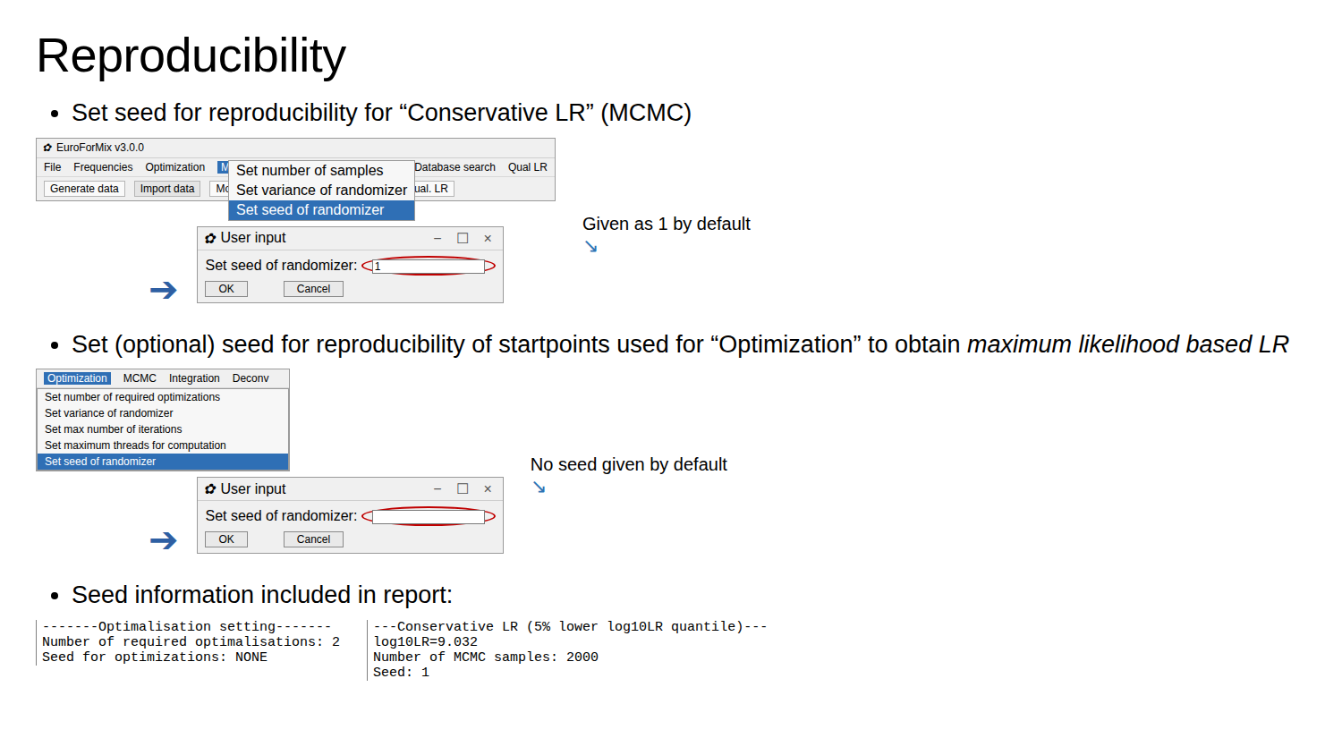Reproducibility
Set seed for reproducibility for “Conservative LR” (MCMC)
✿ EuroForMix v3.0.0
File Frequencies Optimization MCMC Integration Deconvolution Database search Qual LR
Generate data Import data Mode tion Database search Qual. LR
Set number of samples
Set variance of randomizer
Set seed of randomizer
➔
✿ User input − ☐ ×
Set seed of randomizer:
OK Cancel
Given as 1 by default
↘
Set (optional) seed for reproducibility of startpoints used for “Optimization” to obtain maximum likelihood based LR
Optimization MCMC Integration Deconv
Set number of required optimizations
Set variance of randomizer
Set max number of iterations
Set maximum threads for computation
Set seed of randomizer
➔
✿ User input − ☐ ×
Set seed of randomizer:
OK Cancel
No seed given by default
↘
Seed information included in report:
-------Optimalisation setting------- Number of required optimalisations: 2 Seed for optimizations: NONE
---Conservative LR (5% lower log10LR quantile)--- log10LR=9.032 Number of MCMC samples: 2000 Seed: 1